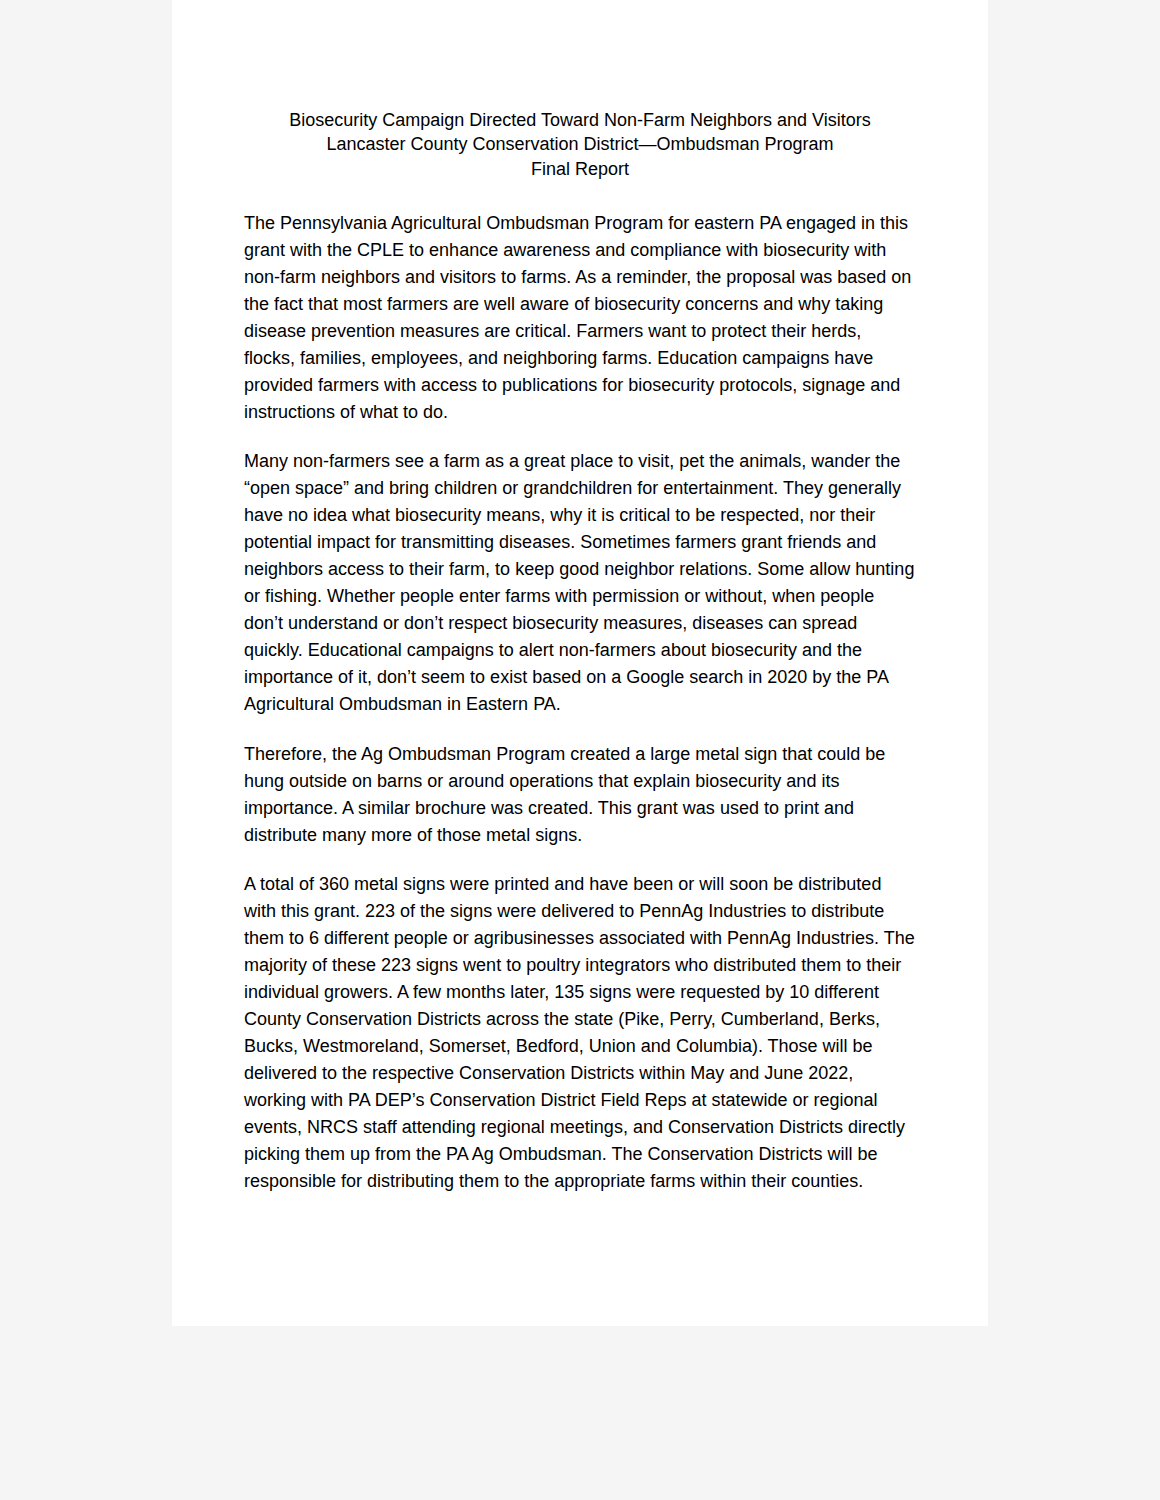Biosecurity Campaign Directed Toward Non-Farm Neighbors and Visitors
Lancaster County Conservation District—Ombudsman Program
Final Report
The Pennsylvania Agricultural Ombudsman Program for eastern PA engaged in this grant with the CPLE to enhance awareness and compliance with biosecurity with non-farm neighbors and visitors to farms. As a reminder, the proposal was based on the fact that most farmers are well aware of biosecurity concerns and why taking disease prevention measures are critical. Farmers want to protect their herds, flocks, families, employees, and neighboring farms. Education campaigns have provided farmers with access to publications for biosecurity protocols, signage and instructions of what to do.
Many non-farmers see a farm as a great place to visit, pet the animals, wander the “open space” and bring children or grandchildren for entertainment. They generally have no idea what biosecurity means, why it is critical to be respected, nor their potential impact for transmitting diseases. Sometimes farmers grant friends and neighbors access to their farm, to keep good neighbor relations. Some allow hunting or fishing. Whether people enter farms with permission or without, when people don’t understand or don’t respect biosecurity measures, diseases can spread quickly. Educational campaigns to alert non-farmers about biosecurity and the importance of it, don’t seem to exist based on a Google search in 2020 by the PA Agricultural Ombudsman in Eastern PA.
Therefore, the Ag Ombudsman Program created a large metal sign that could be hung outside on barns or around operations that explain biosecurity and its importance. A similar brochure was created. This grant was used to print and distribute many more of those metal signs.
A total of 360 metal signs were printed and have been or will soon be distributed with this grant. 223 of the signs were delivered to PennAg Industries to distribute them to 6 different people or agribusinesses associated with PennAg Industries. The majority of these 223 signs went to poultry integrators who distributed them to their individual growers. A few months later, 135 signs were requested by 10 different County Conservation Districts across the state (Pike, Perry, Cumberland, Berks, Bucks, Westmoreland, Somerset, Bedford, Union and Columbia). Those will be delivered to the respective Conservation Districts within May and June 2022, working with PA DEP’s Conservation District Field Reps at statewide or regional events, NRCS staff attending regional meetings, and Conservation Districts directly picking them up from the PA Ag Ombudsman. The Conservation Districts will be responsible for distributing them to the appropriate farms within their counties.